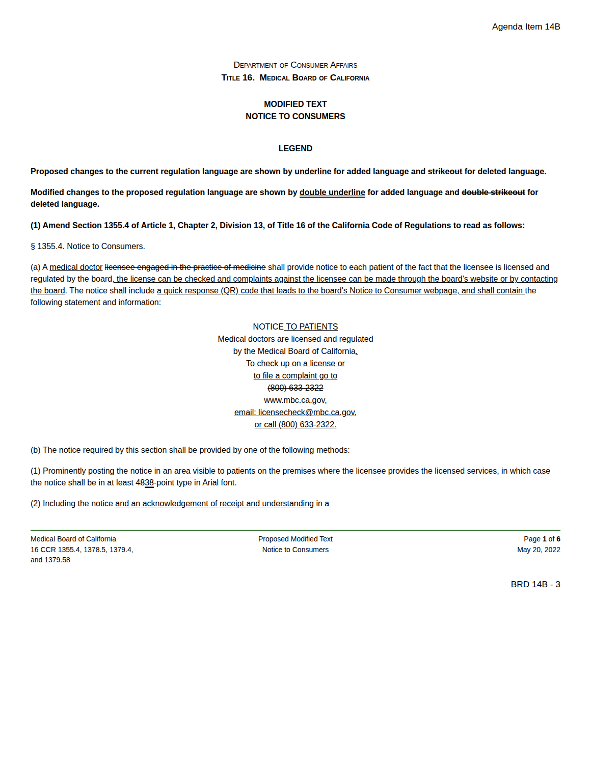Agenda Item 14B
Department of Consumer Affairs
Title 16. Medical Board of California
MODIFIED TEXT
NOTICE TO CONSUMERS
LEGEND
Proposed changes to the current regulation language are shown by underline for added language and strikeout for deleted language.
Modified changes to the proposed regulation language are shown by double underline for added language and double strikeout for deleted language.
(1) Amend Section 1355.4 of Article 1, Chapter 2, Division 13, of Title 16 of the California Code of Regulations to read as follows:
§ 1355.4. Notice to Consumers.
(a) A medical doctor licensee engaged in the practice of medicine shall provide notice to each patient of the fact that the licensee is licensed and regulated by the board, the license can be checked and complaints against the licensee can be made through the board's website or by contacting the board. The notice shall include a quick response (QR) code that leads to the board's Notice to Consumer webpage, and shall contain the following statement and information:
NOTICE TO PATIENTS
Medical doctors are licensed and regulated
by the Medical Board of California.
To check up on a license or
to file a complaint go to
(800) 633-2322
www.mbc.ca.gov,
email: licensecheck@mbc.ca.gov,
or call (800) 633-2322.
(b) The notice required by this section shall be provided by one of the following methods:
(1) Prominently posting the notice in an area visible to patients on the premises where the licensee provides the licensed services, in which case the notice shall be in at least 4838-point type in Arial font.
(2) Including the notice and an acknowledgement of receipt and understanding in a
Medical Board of California
16 CCR 1355.4, 1378.5, 1379.4,
and 1379.58
Proposed Modified Text
Notice to Consumers
Page 1 of 6
May 20, 2022
BRD 14B - 3